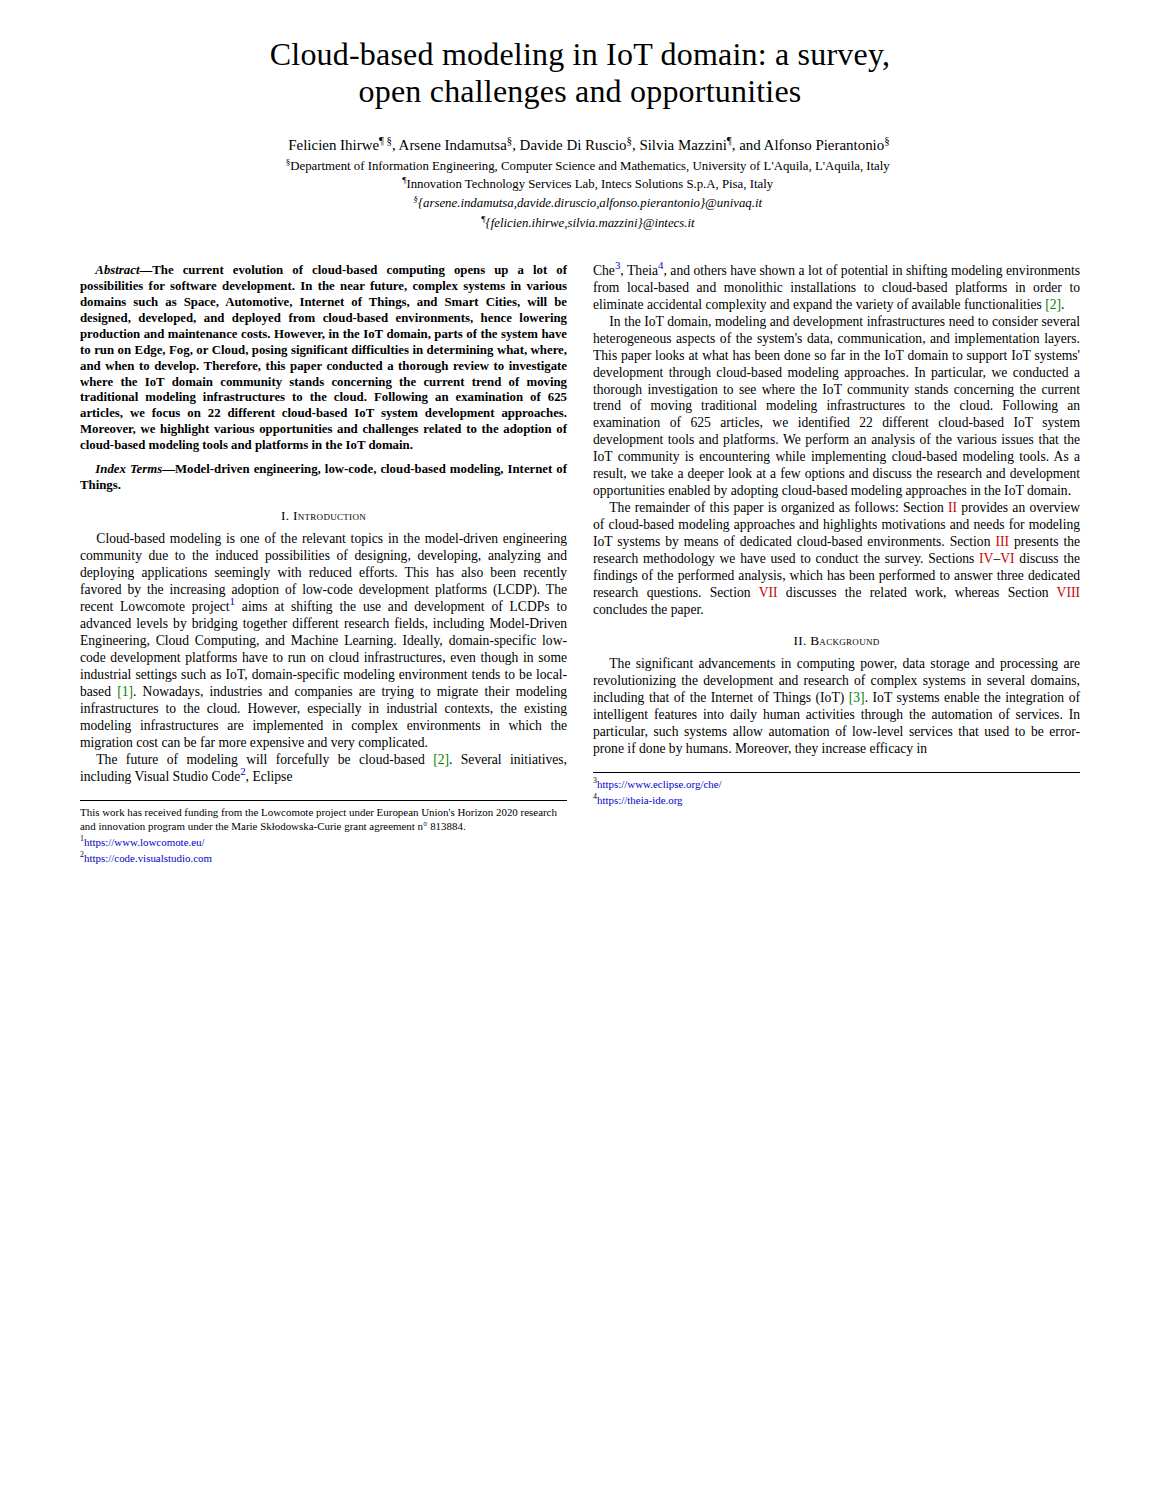Cloud-based modeling in IoT domain: a survey,
open challenges and opportunities
Felicien Ihirwe¶ §, Arsene Indamutsa§, Davide Di Ruscio§, Silvia Mazzini¶, and Alfonso Pierantonio§
§Department of Information Engineering, Computer Science and Mathematics, University of L'Aquila, L'Aquila, Italy
¶Innovation Technology Services Lab, Intecs Solutions S.p.A, Pisa, Italy
§{arsene.indamutsa,davide.diruscio,alfonso.pierantonio}@univaq.it
¶{felicien.ihirwe,silvia.mazzini}@intecs.it
Abstract—The current evolution of cloud-based computing opens up a lot of possibilities for software development. In the near future, complex systems in various domains such as Space, Automotive, Internet of Things, and Smart Cities, will be designed, developed, and deployed from cloud-based environments, hence lowering production and maintenance costs. However, in the IoT domain, parts of the system have to run on Edge, Fog, or Cloud, posing significant difficulties in determining what, where, and when to develop. Therefore, this paper conducted a thorough review to investigate where the IoT domain community stands concerning the current trend of moving traditional modeling infrastructures to the cloud. Following an examination of 625 articles, we focus on 22 different cloud-based IoT system development approaches. Moreover, we highlight various opportunities and challenges related to the adoption of cloud-based modeling tools and platforms in the IoT domain.
Index Terms—Model-driven engineering, low-code, cloud-based modeling, Internet of Things.
I. Introduction
Cloud-based modeling is one of the relevant topics in the model-driven engineering community due to the induced possibilities of designing, developing, analyzing and deploying applications seemingly with reduced efforts. This has also been recently favored by the increasing adoption of low-code development platforms (LCDP). The recent Lowcomote project1 aims at shifting the use and development of LCDPs to advanced levels by bridging together different research fields, including Model-Driven Engineering, Cloud Computing, and Machine Learning. Ideally, domain-specific low-code development platforms have to run on cloud infrastructures, even though in some industrial settings such as IoT, domain-specific modeling environment tends to be local-based [1]. Nowadays, industries and companies are trying to migrate their modeling infrastructures to the cloud. However, especially in industrial contexts, the existing modeling infrastructures are implemented in complex environments in which the migration cost can be far more expensive and very complicated.
The future of modeling will forcefully be cloud-based [2]. Several initiatives, including Visual Studio Code2, Eclipse
This work has received funding from the Lowcomote project under European Union's Horizon 2020 research and innovation program under the Marie Skłodowska-Curie grant agreement n° 813884.
1https://www.lowcomote.eu/
2https://code.visualstudio.com
Che3, Theia4, and others have shown a lot of potential in shifting modeling environments from local-based and monolithic installations to cloud-based platforms in order to eliminate accidental complexity and expand the variety of available functionalities [2].
In the IoT domain, modeling and development infrastructures need to consider several heterogeneous aspects of the system's data, communication, and implementation layers. This paper looks at what has been done so far in the IoT domain to support IoT systems' development through cloud-based modeling approaches. In particular, we conducted a thorough investigation to see where the IoT community stands concerning the current trend of moving traditional modeling infrastructures to the cloud. Following an examination of 625 articles, we identified 22 different cloud-based IoT system development tools and platforms. We perform an analysis of the various issues that the IoT community is encountering while implementing cloud-based modeling tools. As a result, we take a deeper look at a few options and discuss the research and development opportunities enabled by adopting cloud-based modeling approaches in the IoT domain.
The remainder of this paper is organized as follows: Section II provides an overview of cloud-based modeling approaches and highlights motivations and needs for modeling IoT systems by means of dedicated cloud-based environments. Section III presents the research methodology we have used to conduct the survey. Sections IV–VI discuss the findings of the performed analysis, which has been performed to answer three dedicated research questions. Section VII discusses the related work, whereas Section VIII concludes the paper.
II. Background
The significant advancements in computing power, data storage and processing are revolutionizing the development and research of complex systems in several domains, including that of the Internet of Things (IoT) [3]. IoT systems enable the integration of intelligent features into daily human activities through the automation of services. In particular, such systems allow automation of low-level services that used to be error-prone if done by humans. Moreover, they increase efficacy in
3https://www.eclipse.org/che/
4https://theia-ide.org